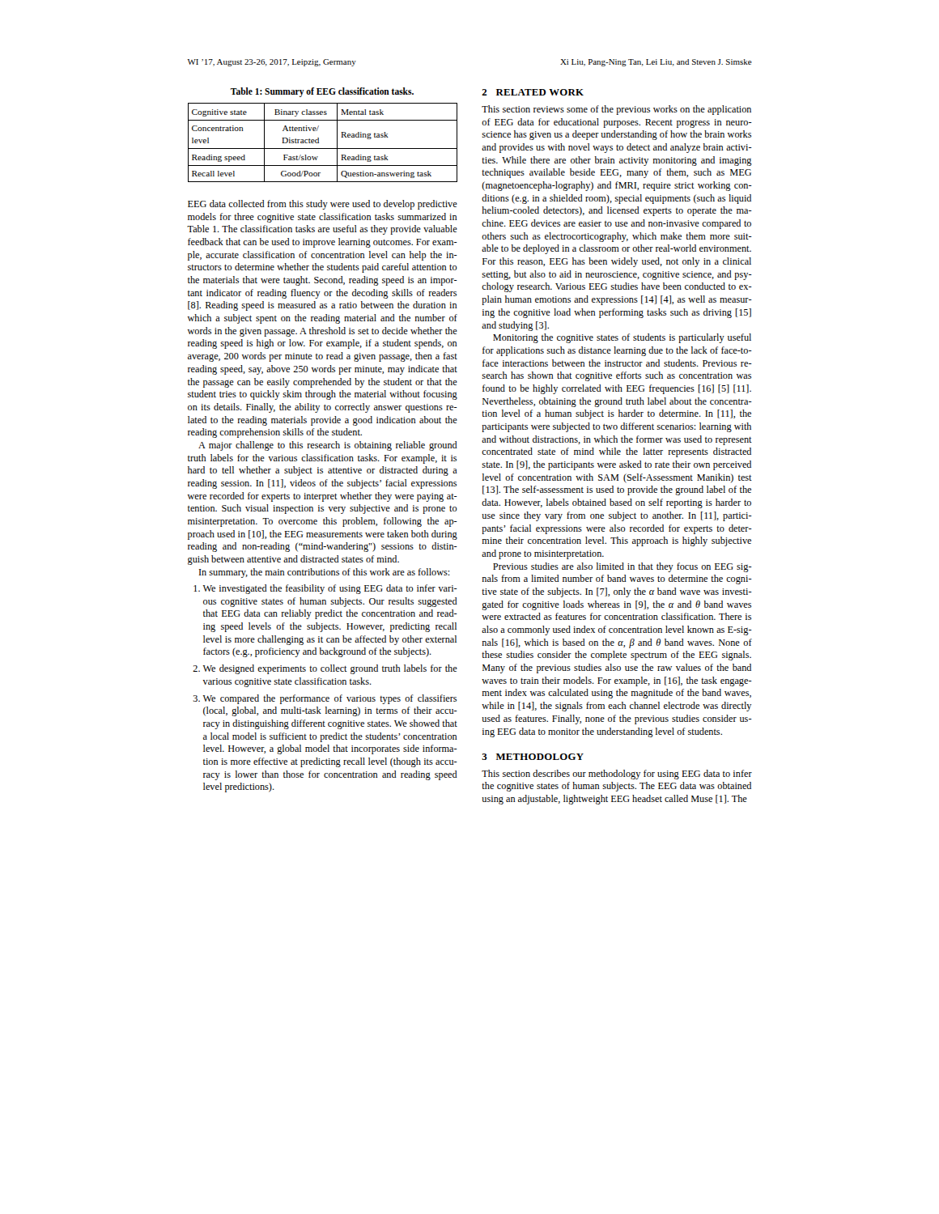WI ’17, August 23-26, 2017, Leipzig, Germany
Xi Liu, Pang-Ning Tan, Lei Liu, and Steven J. Simske
Table 1: Summary of EEG classification tasks.
| Cognitive state | Binary classes | Mental task |
| Concentration level | Attentive/ Distracted | Reading task |
| Reading speed | Fast/slow | Reading task |
| Recall level | Good/Poor | Question-answering task |
EEG data collected from this study were used to develop predictive models for three cognitive state classification tasks summarized in Table 1. The classification tasks are useful as they provide valuable feedback that can be used to improve learning outcomes. For example, accurate classification of concentration level can help the instructors to determine whether the students paid careful attention to the materials that were taught. Second, reading speed is an important indicator of reading fluency or the decoding skills of readers [8]. Reading speed is measured as a ratio between the duration in which a subject spent on the reading material and the number of words in the given passage. A threshold is set to decide whether the reading speed is high or low. For example, if a student spends, on average, 200 words per minute to read a given passage, then a fast reading speed, say, above 250 words per minute, may indicate that the passage can be easily comprehended by the student or that the student tries to quickly skim through the material without focusing on its details. Finally, the ability to correctly answer questions related to the reading materials provide a good indication about the reading comprehension skills of the student.
A major challenge to this research is obtaining reliable ground truth labels for the various classification tasks. For example, it is hard to tell whether a subject is attentive or distracted during a reading session. In [11], videos of the subjects’ facial expressions were recorded for experts to interpret whether they were paying attention. Such visual inspection is very subjective and is prone to misinterpretation. To overcome this problem, following the approach used in [10], the EEG measurements were taken both during reading and non-reading (“mind-wandering") sessions to distinguish between attentive and distracted states of mind.
In summary, the main contributions of this work are as follows:
We investigated the feasibility of using EEG data to infer various cognitive states of human subjects. Our results suggested that EEG data can reliably predict the concentration and reading speed levels of the subjects. However, predicting recall level is more challenging as it can be affected by other external factors (e.g., proficiency and background of the subjects).
We designed experiments to collect ground truth labels for the various cognitive state classification tasks.
We compared the performance of various types of classifiers (local, global, and multi-task learning) in terms of their accuracy in distinguishing different cognitive states. We showed that a local model is sufficient to predict the students’ concentration level. However, a global model that incorporates side information is more effective at predicting recall level (though its accuracy is lower than those for concentration and reading speed level predictions).
2 RELATED WORK
This section reviews some of the previous works on the application of EEG data for educational purposes. Recent progress in neuroscience has given us a deeper understanding of how the brain works and provides us with novel ways to detect and analyze brain activities. While there are other brain activity monitoring and imaging techniques available beside EEG, many of them, such as MEG (magnetoencepha-lography) and fMRI, require strict working conditions (e.g. in a shielded room), special equipments (such as liquid helium-cooled detectors), and licensed experts to operate the machine. EEG devices are easier to use and non-invasive compared to others such as electrocorticography, which make them more suitable to be deployed in a classroom or other real-world environment. For this reason, EEG has been widely used, not only in a clinical setting, but also to aid in neuroscience, cognitive science, and psychology research. Various EEG studies have been conducted to explain human emotions and expressions [14] [4], as well as measuring the cognitive load when performing tasks such as driving [15] and studying [3].
Monitoring the cognitive states of students is particularly useful for applications such as distance learning due to the lack of face-to-face interactions between the instructor and students. Previous research has shown that cognitive efforts such as concentration was found to be highly correlated with EEG frequencies [16] [5] [11]. Nevertheless, obtaining the ground truth label about the concentration level of a human subject is harder to determine. In [11], the participants were subjected to two different scenarios: learning with and without distractions, in which the former was used to represent concentrated state of mind while the latter represents distracted state. In [9], the participants were asked to rate their own perceived level of concentration with SAM (Self-Assessment Manikin) test [13]. The self-assessment is used to provide the ground label of the data. However, labels obtained based on self reporting is harder to use since they vary from one subject to another. In [11], participants’ facial expressions were also recorded for experts to determine their concentration level. This approach is highly subjective and prone to misinterpretation.
Previous studies are also limited in that they focus on EEG signals from a limited number of band waves to determine the cognitive state of the subjects. In [7], only the α band wave was investigated for cognitive loads whereas in [9], the α and θ band waves were extracted as features for concentration classification. There is also a commonly used index of concentration level known as E-signals [16], which is based on the α, β and θ band waves. None of these studies consider the complete spectrum of the EEG signals. Many of the previous studies also use the raw values of the band waves to train their models. For example, in [16], the task engagement index was calculated using the magnitude of the band waves, while in [14], the signals from each channel electrode was directly used as features. Finally, none of the previous studies consider using EEG data to monitor the understanding level of students.
3 METHODOLOGY
This section describes our methodology for using EEG data to infer the cognitive states of human subjects. The EEG data was obtained using an adjustable, lightweight EEG headset called Muse [1]. The